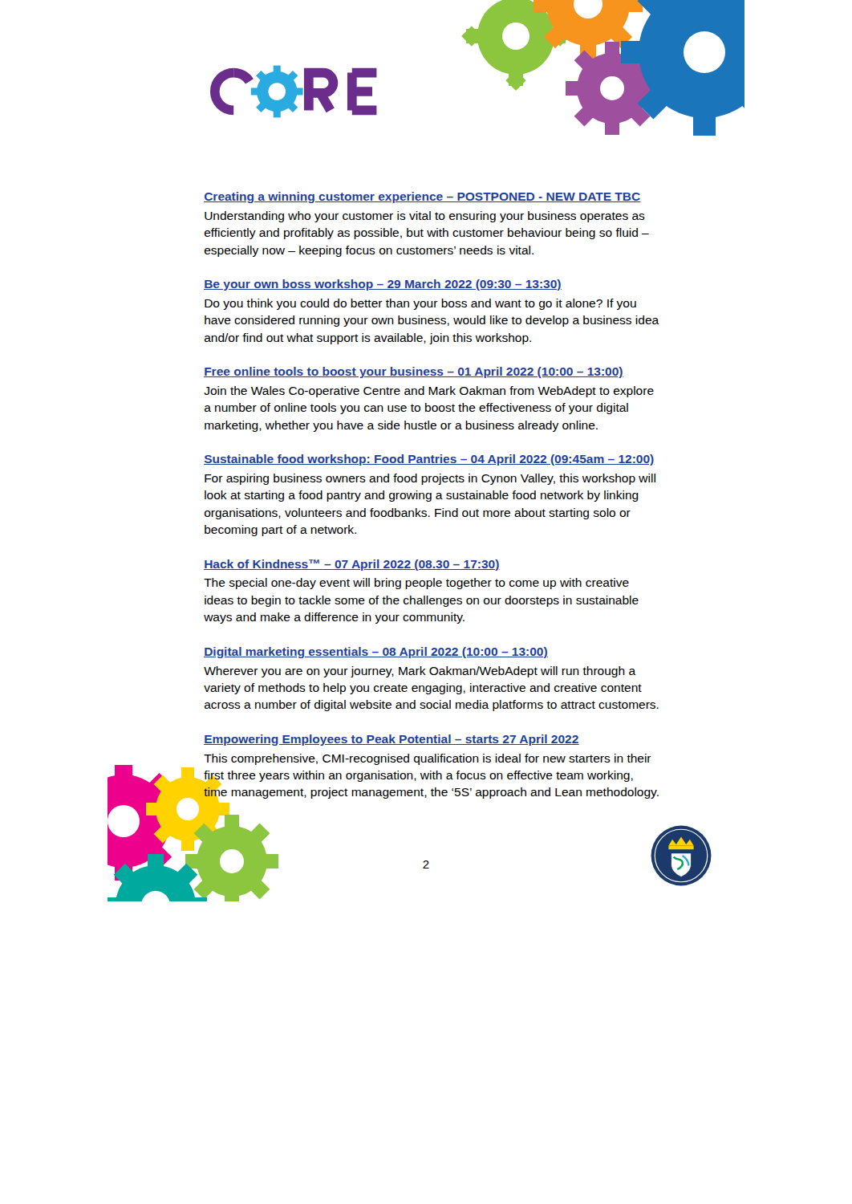Creating a winning customer experience – POSTPONED - NEW DATE TBC
Understanding who your customer is vital to ensuring your business operates as efficiently and profitably as possible, but with customer behaviour being so fluid – especially now – keeping focus on customers’ needs is vital.
Be your own boss workshop – 29 March 2022 (09:30 – 13:30)
Do you think you could do better than your boss and want to go it alone? If you have considered running your own business, would like to develop a business idea and/or find out what support is available, join this workshop.
Free online tools to boost your business – 01 April 2022 (10:00 – 13:00)
Join the Wales Co-operative Centre and Mark Oakman from WebAdept to explore a number of online tools you can use to boost the effectiveness of your digital marketing, whether you have a side hustle or a business already online.
Sustainable food workshop: Food Pantries – 04 April 2022 (09:45am – 12:00)
For aspiring business owners and food projects in Cynon Valley, this workshop will look at starting a food pantry and growing a sustainable food network by linking organisations, volunteers and foodbanks. Find out more about starting solo or becoming part of a network.
Hack of Kindness™ – 07 April 2022 (08.30 – 17:30)
The special one-day event will bring people together to come up with creative ideas to begin to tackle some of the challenges on our doorsteps in sustainable ways and make a difference in your community.
Digital marketing essentials – 08 April 2022 (10:00 – 13:00)
Wherever you are on your journey, Mark Oakman/WebAdept will run through a variety of methods to help you create engaging, interactive and creative content across a number of digital website and social media platforms to attract customers.
Empowering Employees to Peak Potential – starts 27 April 2022
This comprehensive, CMI-recognised qualification is ideal for new starters in their first three years within an organisation, with a focus on effective team working, time management, project management, the ‘5S’ approach and Lean methodology.
2